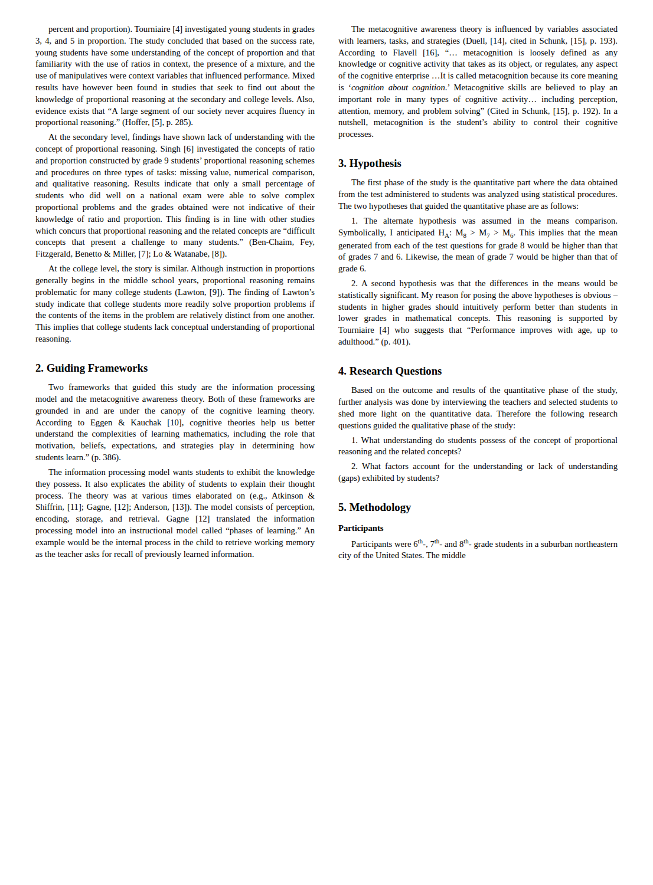percent and proportion). Tourniaire [4] investigated young students in grades 3, 4, and 5 in proportion. The study concluded that based on the success rate, young students have some understanding of the concept of proportion and that familiarity with the use of ratios in context, the presence of a mixture, and the use of manipulatives were context variables that influenced performance. Mixed results have however been found in studies that seek to find out about the knowledge of proportional reasoning at the secondary and college levels. Also, evidence exists that “A large segment of our society never acquires fluency in proportional reasoning.” (Hoffer, [5], p. 285).
At the secondary level, findings have shown lack of understanding with the concept of proportional reasoning. Singh [6] investigated the concepts of ratio and proportion constructed by grade 9 students’ proportional reasoning schemes and procedures on three types of tasks: missing value, numerical comparison, and qualitative reasoning. Results indicate that only a small percentage of students who did well on a national exam were able to solve complex proportional problems and the grades obtained were not indicative of their knowledge of ratio and proportion. This finding is in line with other studies which concurs that proportional reasoning and the related concepts are “difficult concepts that present a challenge to many students.” (Ben-Chaim, Fey, Fitzgerald, Benetto & Miller, [7]; Lo & Watanabe, [8]).
At the college level, the story is similar. Although instruction in proportions generally begins in the middle school years, proportional reasoning remains problematic for many college students (Lawton, [9]). The finding of Lawton’s study indicate that college students more readily solve proportion problems if the contents of the items in the problem are relatively distinct from one another. This implies that college students lack conceptual understanding of proportional reasoning.
2. Guiding Frameworks
Two frameworks that guided this study are the information processing model and the metacognitive awareness theory. Both of these frameworks are grounded in and are under the canopy of the cognitive learning theory. According to Eggen & Kauchak [10], cognitive theories help us better understand the complexities of learning mathematics, including the role that motivation, beliefs, expectations, and strategies play in determining how students learn.” (p. 386).
The information processing model wants students to exhibit the knowledge they possess. It also explicates the ability of students to explain their thought process. The theory was at various times elaborated on (e.g., Atkinson & Shiffrin, [11]; Gagne, [12]; Anderson, [13]). The model consists of perception, encoding, storage, and retrieval. Gagne [12] translated the information processing model into an instructional model called “phases of learning.” An example would be the internal process in the child to retrieve working memory as the teacher asks for recall of previously learned information.
The metacognitive awareness theory is influenced by variables associated with learners, tasks, and strategies (Duell, [14], cited in Schunk, [15], p. 193). According to Flavell [16], “… metacognition is loosely defined as any knowledge or cognitive activity that takes as its object, or regulates, any aspect of the cognitive enterprise …It is called metacognition because its core meaning is ‘cognition about cognition.’ Metacognitive skills are believed to play an important role in many types of cognitive activity… including perception, attention, memory, and problem solving” (Cited in Schunk, [15], p. 192). In a nutshell, metacognition is the student’s ability to control their cognitive processes.
3. Hypothesis
The first phase of the study is the quantitative part where the data obtained from the test administered to students was analyzed using statistical procedures. The two hypotheses that guided the quantitative phase are as follows:
1. The alternate hypothesis was assumed in the means comparison. Symbolically, I anticipated HA: M8 > M7 > M6. This implies that the mean generated from each of the test questions for grade 8 would be higher than that of grades 7 and 6. Likewise, the mean of grade 7 would be higher than that of grade 6.
2. A second hypothesis was that the differences in the means would be statistically significant. My reason for posing the above hypotheses is obvious – students in higher grades should intuitively perform better than students in lower grades in mathematical concepts. This reasoning is supported by Tourniaire [4] who suggests that “Performance improves with age, up to adulthood.” (p. 401).
4. Research Questions
Based on the outcome and results of the quantitative phase of the study, further analysis was done by interviewing the teachers and selected students to shed more light on the quantitative data. Therefore the following research questions guided the qualitative phase of the study:
1. What understanding do students possess of the concept of proportional reasoning and the related concepts?
2. What factors account for the understanding or lack of understanding (gaps) exhibited by students?
5. Methodology
Participants
Participants were 6th-, 7th- and 8th- grade students in a suburban northeastern city of the United States. The middle